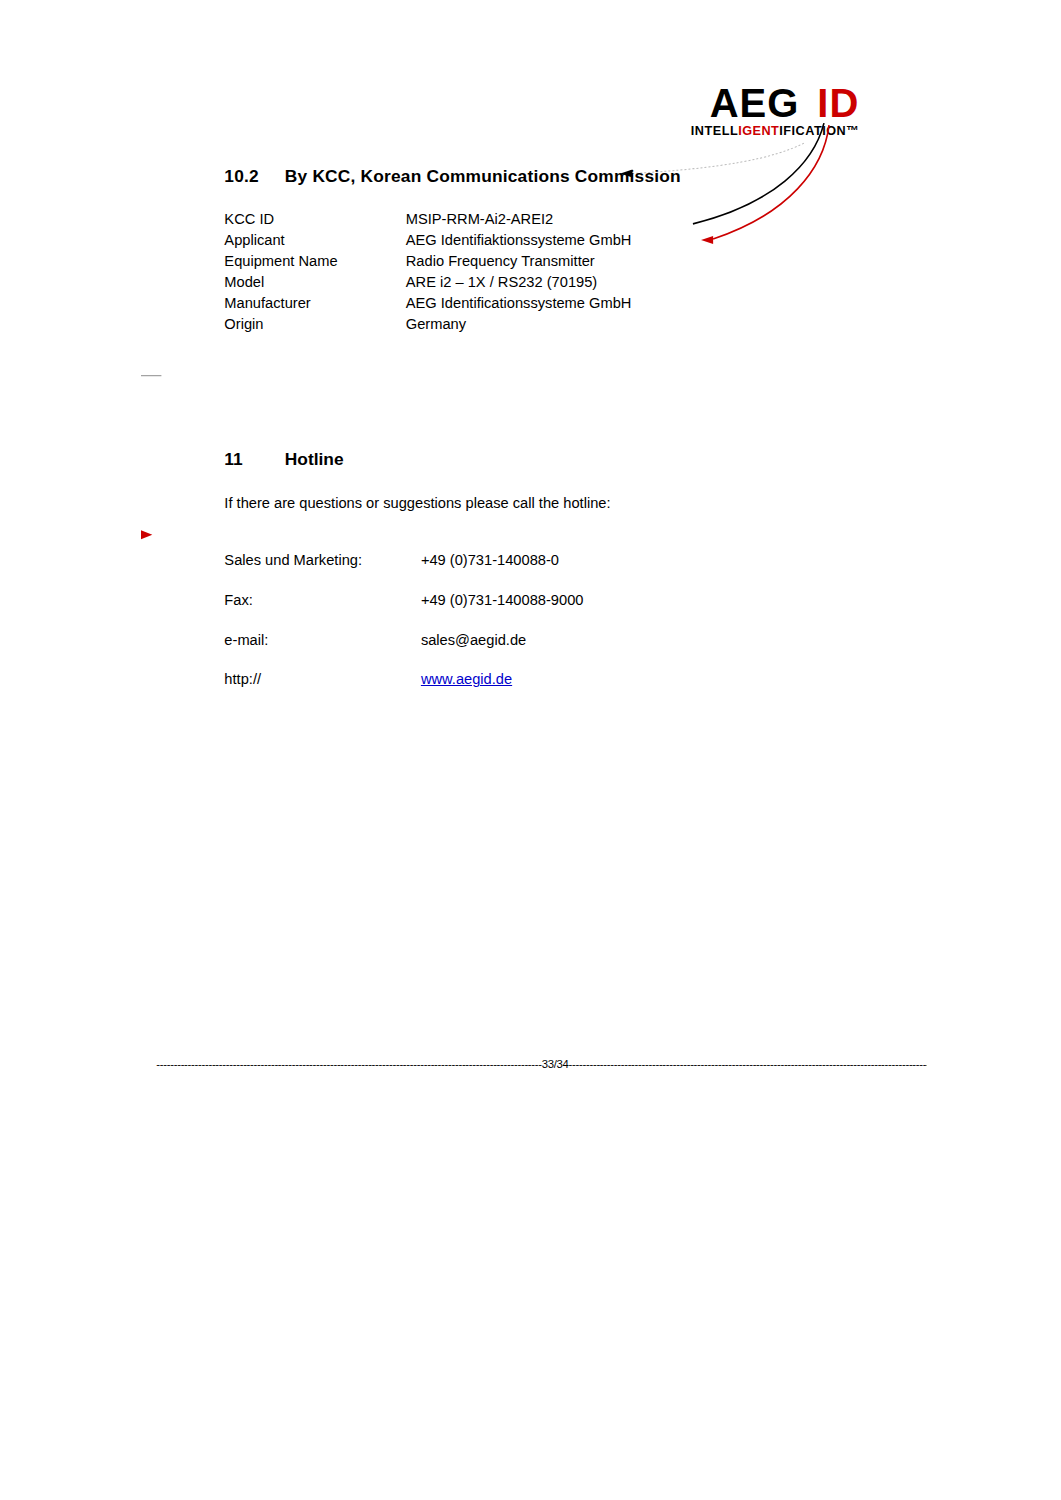AEG ID
INTELL IGENT IFICATION™
10.2 By KCC, Korean Communications Commission
| KCC ID | MSIP-RRM-Ai2-AREI2 |
| Applicant | AEG Identifiaktionssysteme GmbH |
| Equipment Name | Radio Frequency Transmitter |
| Model | ARE i2 – 1X / RS232 (70195) |
| Manufacturer | AEG Identificationssysteme GmbH |
| Origin | Germany |
11 Hotline
If there are questions or suggestions please call the hotline:
| Sales und Marketing: | +49 (0)731-140088-0 |
| Fax: | +49 (0)731-140088-9000 |
| e-mail: | sales@aegid.de |
| http:// | www.aegid.de |
---------------------------------------------------------------------------------------------------------------33/34---------------------------------------------------------------------------------------------------------------